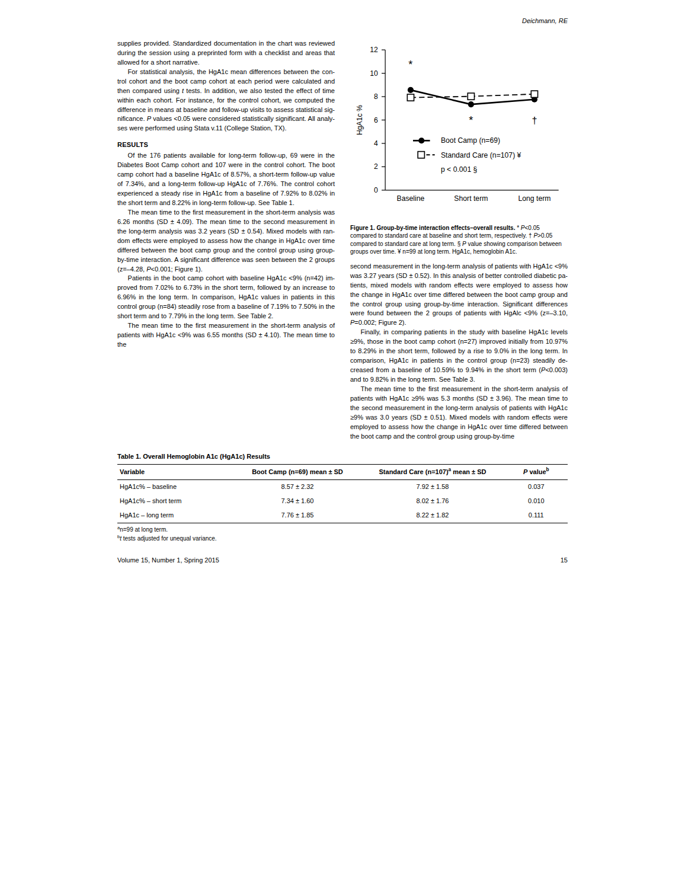Deichmann, RE
supplies provided. Standardized documentation in the chart was reviewed during the session using a preprinted form with a checklist and areas that allowed for a short narrative.
For statistical analysis, the HgA1c mean differences between the control cohort and the boot camp cohort at each period were calculated and then compared using t tests. In addition, we also tested the effect of time within each cohort. For instance, for the control cohort, we computed the difference in means at baseline and follow-up visits to assess statistical significance. P values <0.05 were considered statistically significant. All analyses were performed using Stata v.11 (College Station, TX).
Results
Of the 176 patients available for long-term follow-up, 69 were in the Diabetes Boot Camp cohort and 107 were in the control cohort. The boot camp cohort had a baseline HgA1c of 8.57%, a short-term follow-up value of 7.34%, and a long-term follow-up HgA1c of 7.76%. The control cohort experienced a steady rise in HgA1c from a baseline of 7.92% to 8.02% in the short term and 8.22% in long-term follow-up. See Table 1.
The mean time to the first measurement in the short-term analysis was 6.26 months (SD ± 4.09). The mean time to the second measurement in the long-term analysis was 3.2 years (SD ± 0.54). Mixed models with random effects were employed to assess how the change in HgA1c over time differed between the boot camp group and the control group using group-by-time interaction. A significant difference was seen between the 2 groups (z=–4.28, P<0.001; Figure 1).
Patients in the boot camp cohort with baseline HgA1c <9% (n=42) improved from 7.02% to 6.73% in the short term, followed by an increase to 6.96% in the long term. In comparison, HgA1c values in patients in this control group (n=84) steadily rose from a baseline of 7.19% to 7.50% in the short term and to 7.79% in the long term. See Table 2.
The mean time to the first measurement in the short-term analysis of patients with HgA1c <9% was 6.55 months (SD ± 4.10). The mean time to the
0 2 4 6 8 10 12 HgA1c % Baseline Short term Long term * * † Boot Camp (n=69) Standard Care (n=107) ¥ p < 0.001 §
Figure 1. Group-by-time interaction effects–overall results. * P<0.05 compared to standard care at baseline and short term, respectively. † P>0.05 compared to standard care at long term. § P value showing comparison between groups over time. ¥ n=99 at long term. HgA1c, hemoglobin A1c.
second measurement in the long-term analysis of patients with HgA1c <9% was 3.27 years (SD ± 0.52). In this analysis of better controlled diabetic patients, mixed models with random effects were employed to assess how the change in HgA1c over time differed between the boot camp group and the control group using group-by-time interaction. Significant differences were found between the 2 groups of patients with HgAlc <9% (z=–3.10, P=0.002; Figure 2).
Finally, in comparing patients in the study with baseline HgA1c levels ≥9%, those in the boot camp cohort (n=27) improved initially from 10.97% to 8.29% in the short term, followed by a rise to 9.0% in the long term. In comparison, HgA1c in patients in the control group (n=23) steadily decreased from a baseline of 10.59% to 9.94% in the short term (P<0.003) and to 9.82% in the long term. See Table 3.
The mean time to the first measurement in the short-term analysis of patients with HgA1c ≥9% was 5.3 months (SD ± 3.96). The mean time to the second measurement in the long-term analysis of patients with HgA1c ≥9% was 3.0 years (SD ± 0.51). Mixed models with random effects were employed to assess how the change in HgA1c over time differed between the boot camp and the control group using group-by-time
Table 1. Overall Hemoglobin A1c (HgA1c) Results
| Variable | Boot Camp (n=69) mean ± SD | Standard Care (n=107) a mean ± SD | P value b |
| --- | --- | --- | --- |
| HgA1c% – baseline | 8.57 ± 2.32 | 7.92 ± 1.58 | 0.037 |
| HgA1c% – short term | 7.34 ± 1.60 | 8.02 ± 1.76 | 0.010 |
| HgA1c – long term | 7.76 ± 1.85 | 8.22 ± 1.82 | 0.111 |
an=99 at long term.
bt tests adjusted for unequal variance.
Volume 15, Number 1, Spring 2015
15